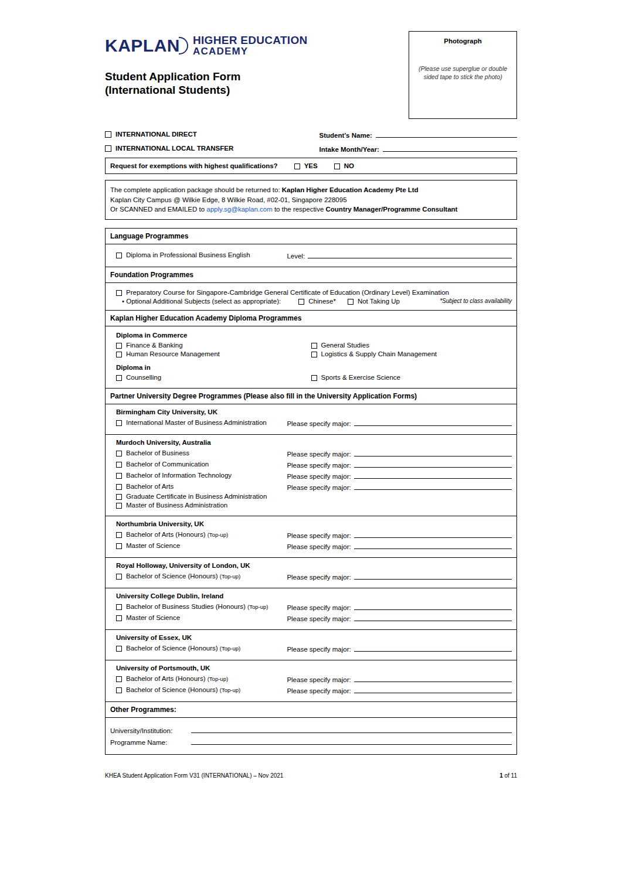KAPLAN
HIGHER EDUCATION ACADEMY
Student Application Form
(International Students)
Photograph
(Please use superglue or double sided tape to stick the photo)
INTERNATIONAL DIRECT
Student’s Name:
INTERNATIONAL LOCAL TRANSFER
Intake Month/Year:
Request for exemptions with highest qualifications? YES NO
The complete application package should be returned to: Kaplan Higher Education Academy Pte Ltd
Kaplan City Campus @ Wilkie Edge, 8 Wilkie Road, #02-01, Singapore 228095
Or SCANNED and EMAILED to apply.sg@kaplan.com to the respective Country Manager/Programme Consultant
Language Programmes
Diploma in Professional Business English
Level:
Foundation Programmes
Preparatory Course for Singapore-Cambridge General Certificate of Education (Ordinary Level) Examination
• Optional Additional Subjects (select as appropriate): Chinese* Not Taking Up *Subject to class availability
Kaplan Higher Education Academy Diploma Programmes
Diploma in Commerce
Finance & Banking
Human Resource Management
General Studies
Logistics & Supply Chain Management
Diploma in
Counselling
Sports & Exercise Science
Partner University Degree Programmes (Please also fill in the University Application Forms)
Birmingham City University, UK
International Master of Business Administration
Please specify major:
Murdoch University, Australia
Bachelor of Business
Please specify major:
Bachelor of Communication
Please specify major:
Bachelor of Information Technology
Please specify major:
Bachelor of Arts
Please specify major:
Graduate Certificate in Business Administration
Master of Business Administration
Northumbria University, UK
Bachelor of Arts (Honours) (Top-up)
Please specify major:
Master of Science
Please specify major:
Royal Holloway, University of London, UK
Bachelor of Science (Honours) (Top-up)
Please specify major:
University College Dublin, Ireland
Bachelor of Business Studies (Honours) (Top-up)
Please specify major:
Master of Science
Please specify major:
University of Essex, UK
Bachelor of Science (Honours) (Top-up)
Please specify major:
University of Portsmouth, UK
Bachelor of Arts (Honours) (Top-up)
Please specify major:
Bachelor of Science (Honours) (Top-up)
Please specify major:
Other Programmes:
University/Institution:
Programme Name:
KHEA Student Application Form V31 (INTERNATIONAL) – Nov 2021
1 of 11